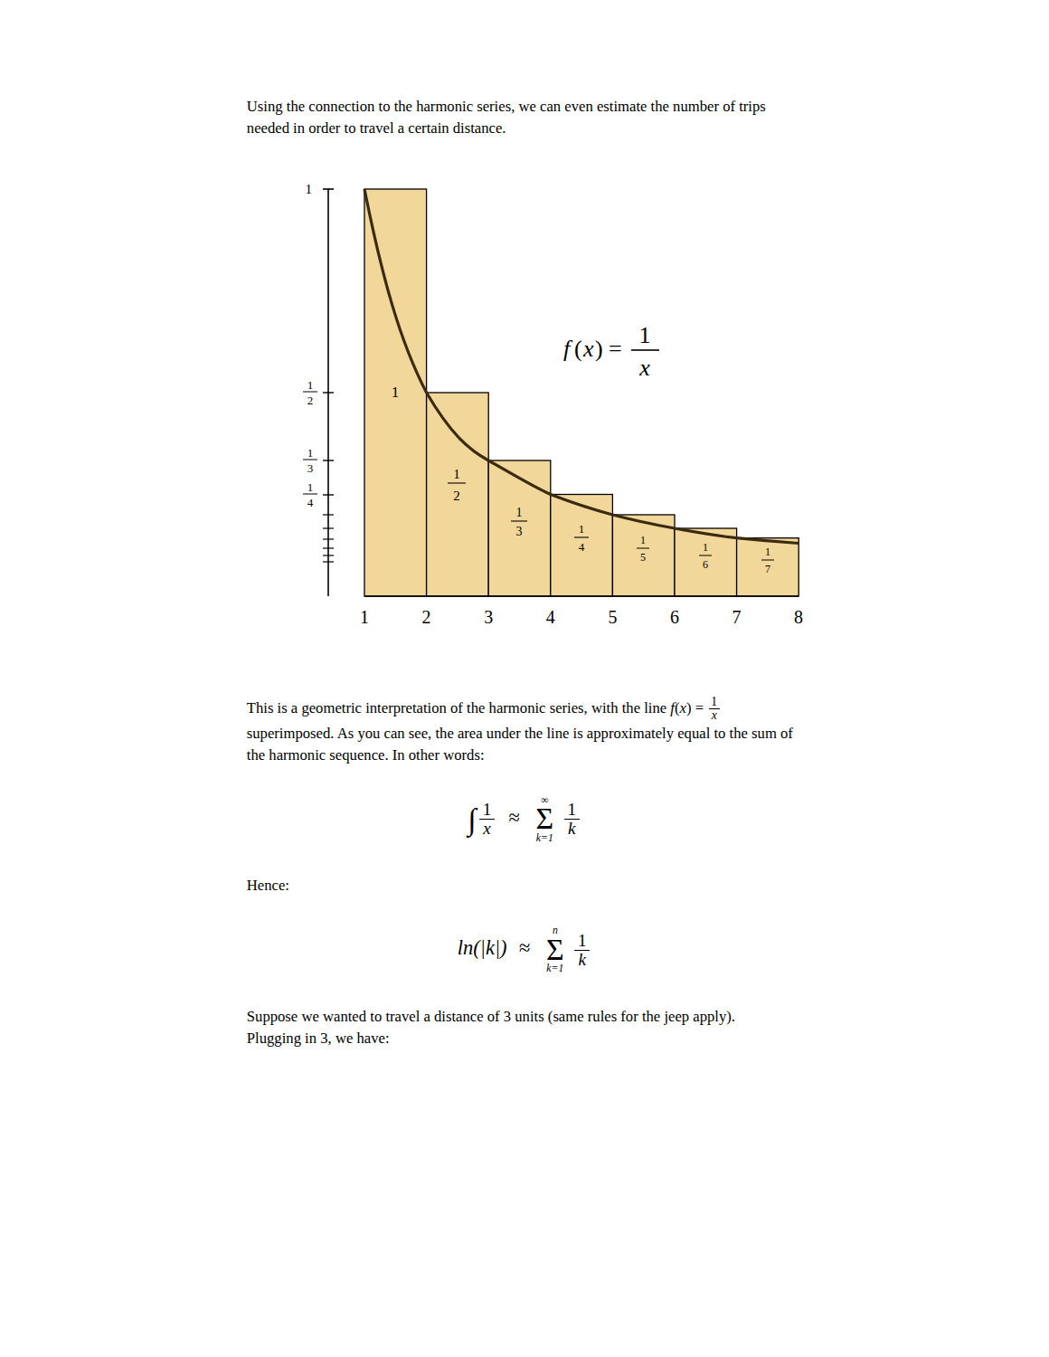Using the connection to the harmonic series, we can even estimate the number of trips needed in order to travel a certain distance.
1 1 2 1 3 1 4 1 1 2 1 3 1 4 1 5 1 6 1 7 1 2 3 4 5 6 7 8 f ( x ) = 1 x
This is a geometric interpretation of the harmonic series, with the line f(x) = 1 x superimposed. As you can see, the area under the line is approximately equal to the sum of the harmonic sequence. In other words:
∫1 x ≈ ∞ Σ k=1 1 k
Hence:
ln(|k|) ≈ n Σ k=1 1 k
Suppose we wanted to travel a distance of 3 units (same rules for the jeep apply).
Plugging in 3, we have: